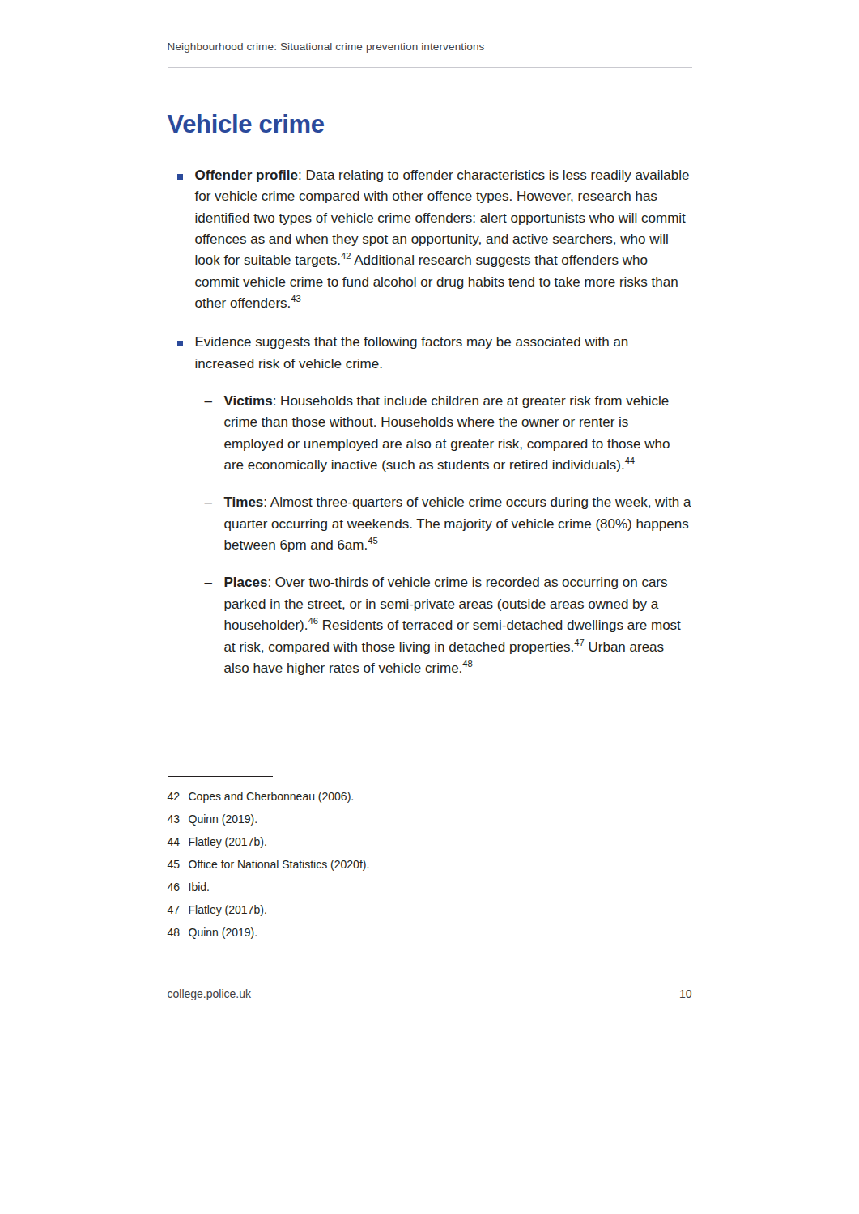Neighbourhood crime: Situational crime prevention interventions
Vehicle crime
Offender profile: Data relating to offender characteristics is less readily available for vehicle crime compared with other offence types. However, research has identified two types of vehicle crime offenders: alert opportunists who will commit offences as and when they spot an opportunity, and active searchers, who will look for suitable targets.42 Additional research suggests that offenders who commit vehicle crime to fund alcohol or drug habits tend to take more risks than other offenders.43
Evidence suggests that the following factors may be associated with an increased risk of vehicle crime.
Victims: Households that include children are at greater risk from vehicle crime than those without. Households where the owner or renter is employed or unemployed are also at greater risk, compared to those who are economically inactive (such as students or retired individuals).44
Times: Almost three-quarters of vehicle crime occurs during the week, with a quarter occurring at weekends. The majority of vehicle crime (80%) happens between 6pm and 6am.45
Places: Over two-thirds of vehicle crime is recorded as occurring on cars parked in the street, or in semi-private areas (outside areas owned by a householder).46 Residents of terraced or semi-detached dwellings are most at risk, compared with those living in detached properties.47 Urban areas also have higher rates of vehicle crime.48
42 Copes and Cherbonneau (2006).
43 Quinn (2019).
44 Flatley (2017b).
45 Office for National Statistics (2020f).
46 Ibid.
47 Flatley (2017b).
48 Quinn (2019).
college.police.uk 10